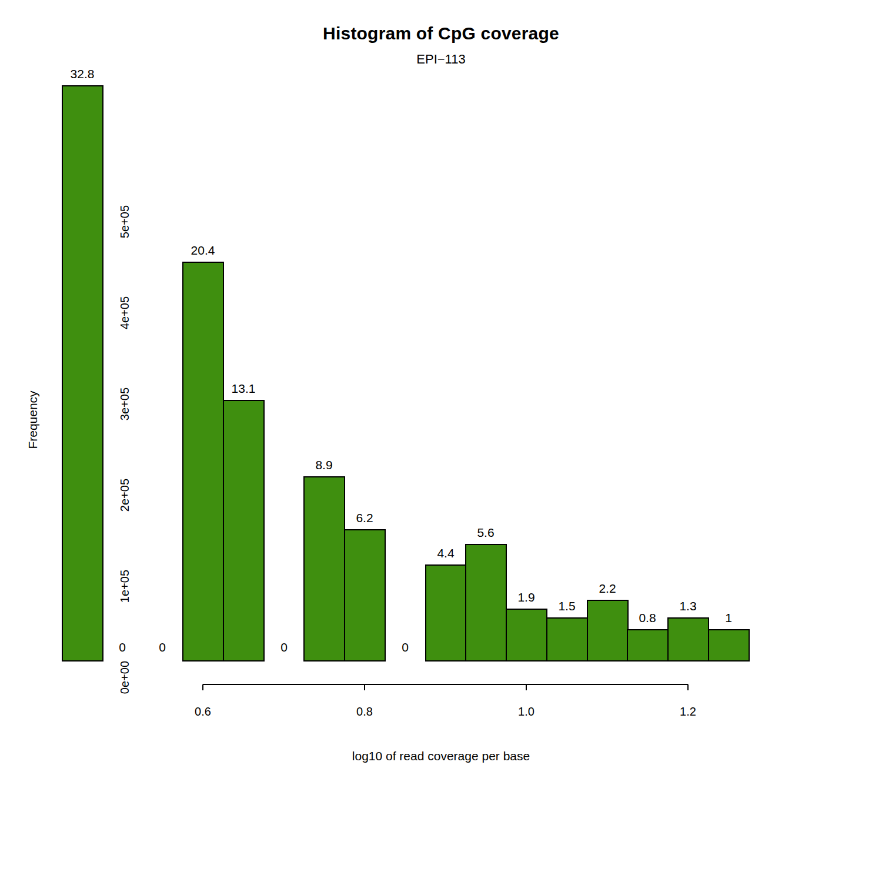Histogram of CpG coverage
EPI−113
Frequency
log10 of read coverage per base
0e+00
1e+05
2e+05
3e+05
4e+05
5e+05
0.6
0.8
1.0
1.2
32.8
0
0
20.4
13.1
0
8.9
6.2
0
4.4
5.6
1.9
1.5
2.2
0.8
1.3
1